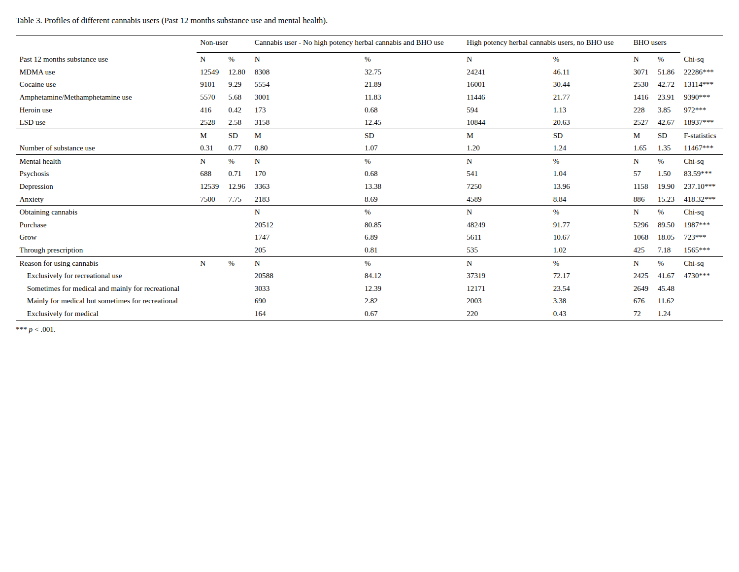Table 3. Profiles of different cannabis users (Past 12 months substance use and mental health).
| | Non-user | Cannabis user - No high potency herbal cannabis and BHO use | High potency herbal cannabis users, no BHO use | BHO users | |
| --- | --- | --- | --- | --- | --- |
| Past 12 months substance use | N | % | N | % | N | % | N | % | Chi-sq |
| MDMA use | 12549 | 12.80 | 8308 | 32.75 | 24241 | 46.11 | 3071 | 51.86 | 22286*** |
| Cocaine use | 9101 | 9.29 | 5554 | 21.89 | 16001 | 30.44 | 2530 | 42.72 | 13114*** |
| Amphetamine/Methamphetamine use | 5570 | 5.68 | 3001 | 11.83 | 11446 | 21.77 | 1416 | 23.91 | 9390*** |
| Heroin use | 416 | 0.42 | 173 | 0.68 | 594 | 1.13 | 228 | 3.85 | 972*** |
| LSD use | 2528 | 2.58 | 3158 | 12.45 | 10844 | 20.63 | 2527 | 42.67 | 18937*** |
| | M | SD | M | SD | M | SD | M | SD | F-statistics |
| Number of substance use | 0.31 | 0.77 | 0.80 | 1.07 | 1.20 | 1.24 | 1.65 | 1.35 | 11467*** |
| Mental health | N | % | N | % | N | % | N | % | Chi-sq |
| Psychosis | 688 | 0.71 | 170 | 0.68 | 541 | 1.04 | 57 | 1.50 | 83.59*** |
| Depression | 12539 | 12.96 | 3363 | 13.38 | 7250 | 13.96 | 1158 | 19.90 | 237.10*** |
| Anxiety | 7500 | 7.75 | 2183 | 8.69 | 4589 | 8.84 | 886 | 15.23 | 418.32*** |
| Obtaining cannabis | | | N | % | N | % | N | % | Chi-sq |
| Purchase | | | 20512 | 80.85 | 48249 | 91.77 | 5296 | 89.50 | 1987*** |
| Grow | | | 1747 | 6.89 | 5611 | 10.67 | 1068 | 18.05 | 723*** |
| Through prescription | | | 205 | 0.81 | 535 | 1.02 | 425 | 7.18 | 1565*** |
| Reason for using cannabis | N | % | N | % | N | % | N | % | Chi-sq |
| Exclusively for recreational use | | | 20588 | 84.12 | 37319 | 72.17 | 2425 | 41.67 | 4730*** |
| Sometimes for medical and mainly for recreational | | | 3033 | 12.39 | 12171 | 23.54 | 2649 | 45.48 | |
| Mainly for medical but sometimes for recreational | | | 690 | 2.82 | 2003 | 3.38 | 676 | 11.62 | |
| Exclusively for medical | | | 164 | 0.67 | 220 | 0.43 | 72 | 1.24 | |
*** p < .001.